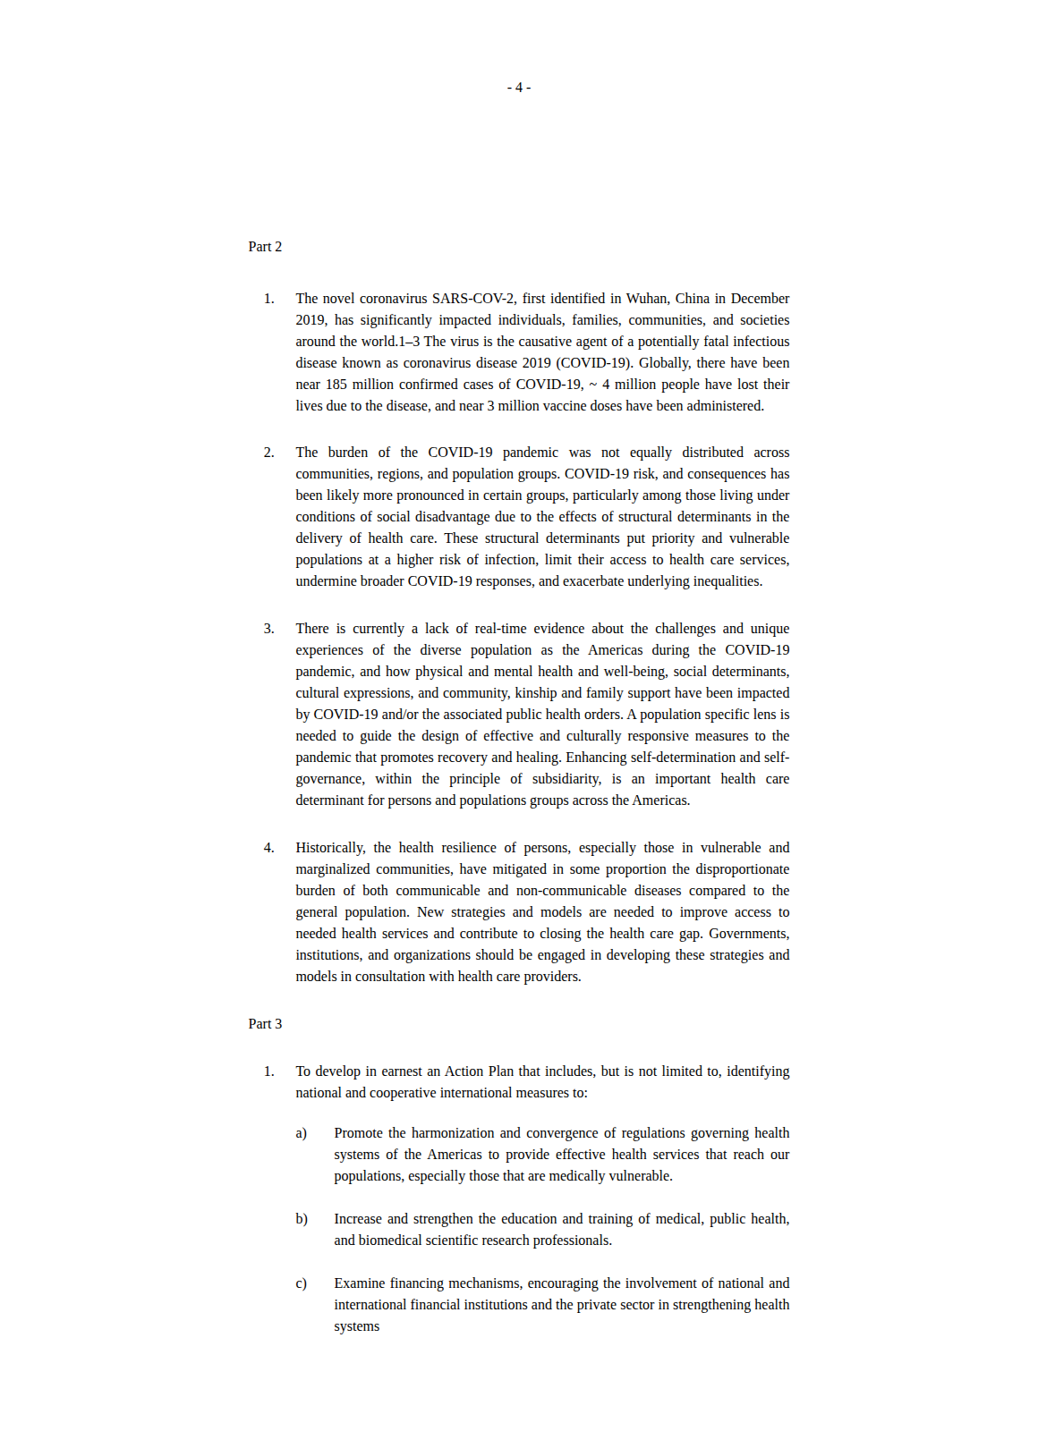- 4 -
Part 2
The novel coronavirus SARS-COV-2, first identified in Wuhan, China in December 2019, has significantly impacted individuals, families, communities, and societies around the world.1–3 The virus is the causative agent of a potentially fatal infectious disease known as coronavirus disease 2019 (COVID-19). Globally, there have been near 185 million confirmed cases of COVID-19, ~ 4 million people have lost their lives due to the disease, and near 3 million vaccine doses have been administered.
The burden of the COVID-19 pandemic was not equally distributed across communities, regions, and population groups. COVID-19 risk, and consequences has been likely more pronounced in certain groups, particularly among those living under conditions of social disadvantage due to the effects of structural determinants in the delivery of health care. These structural determinants put priority and vulnerable populations at a higher risk of infection, limit their access to health care services, undermine broader COVID-19 responses, and exacerbate underlying inequalities.
There is currently a lack of real-time evidence about the challenges and unique experiences of the diverse population as the Americas during the COVID-19 pandemic, and how physical and mental health and well-being, social determinants, cultural expressions, and community, kinship and family support have been impacted by COVID-19 and/or the associated public health orders. A population specific lens is needed to guide the design of effective and culturally responsive measures to the pandemic that promotes recovery and healing. Enhancing self-determination and self-governance, within the principle of subsidiarity, is an important health care determinant for persons and populations groups across the Americas.
Historically, the health resilience of persons, especially those in vulnerable and marginalized communities, have mitigated in some proportion the disproportionate burden of both communicable and non-communicable diseases compared to the general population. New strategies and models are needed to improve access to needed health services and contribute to closing the health care gap. Governments, institutions, and organizations should be engaged in developing these strategies and models in consultation with health care providers.
Part 3
To develop in earnest an Action Plan that includes, but is not limited to, identifying national and cooperative international measures to:
Promote the harmonization and convergence of regulations governing health systems of the Americas to provide effective health services that reach our populations, especially those that are medically vulnerable.
Increase and strengthen the education and training of medical, public health, and biomedical scientific research professionals.
Examine financing mechanisms, encouraging the involvement of national and international financial institutions and the private sector in strengthening health systems